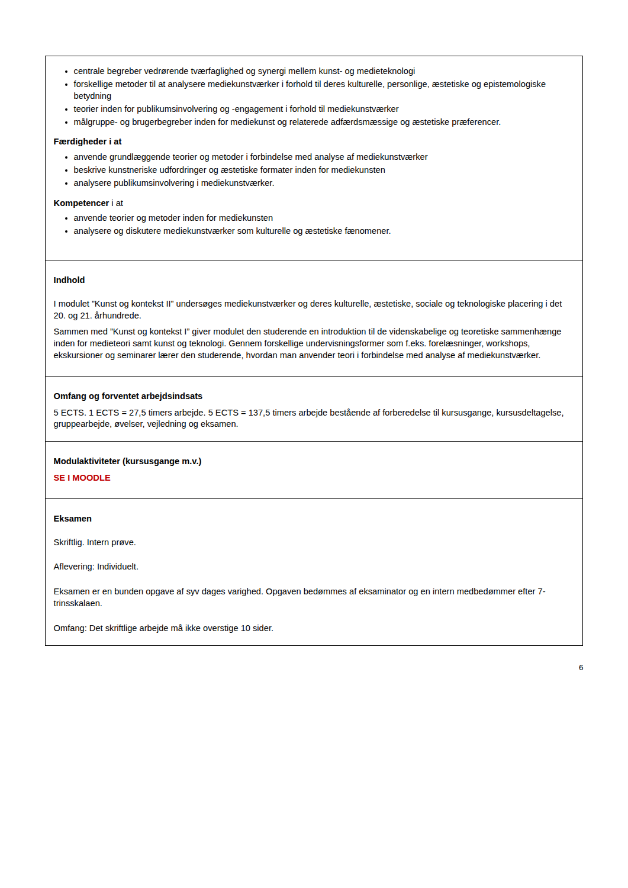centrale begreber vedrørende tværfaglighed og synergi mellem kunst- og medieteknologi
forskellige metoder til at analysere mediekunstværker i forhold til deres kulturelle, personlige, æstetiske og epistemologiske betydning
teorier inden for publikumsinvolvering og -engagement i forhold til mediekunstværker
målgruppe- og brugerbegreber inden for mediekunst og relaterede adfærdsmæssige og æstetiske præferencer.
Færdigheder i at
anvende grundlæggende teorier og metoder i forbindelse med analyse af mediekunstværker
beskrive kunstneriske udfordringer og æstetiske formater inden for mediekunsten
analysere publikumsinvolvering i mediekunstværker.
Kompetencer i at
anvende teorier og metoder inden for mediekunsten
analysere og diskutere mediekunstværker som kulturelle og æstetiske fænomener.
Indhold
I modulet ”Kunst og kontekst II” undersøges mediekunstværker og deres kulturelle, æstetiske, sociale og teknologiske placering i det 20. og 21. århundrede.
Sammen med ”Kunst og kontekst I” giver modulet den studerende en introduktion til de videnskabelige og teoretiske sammenhænge inden for medieteori samt kunst og teknologi. Gennem forskellige undervisningsformer som f.eks. forelæsninger, workshops, ekskursioner og seminarer lærer den studerende, hvordan man anvender teori i forbindelse med analyse af mediekunstværker.
Omfang og forventet arbejdsindsats
5 ECTS. 1 ECTS = 27,5 timers arbejde. 5 ECTS = 137,5 timers arbejde bestående af forberedelse til kursusgange, kursusdeltagelse, gruppearbejde, øvelser, vejledning og eksamen.
Modulaktiviteter (kursusgange m.v.)
SE I MOODLE
Eksamen
Skriftlig. Intern prøve.
Aflevering: Individuelt.
Eksamen er en bunden opgave af syv dages varighed. Opgaven bedømmes af eksaminator og en intern medbedømmer efter 7-trinsskalaen.
Omfang: Det skriftlige arbejde må ikke overstige 10 sider.
6